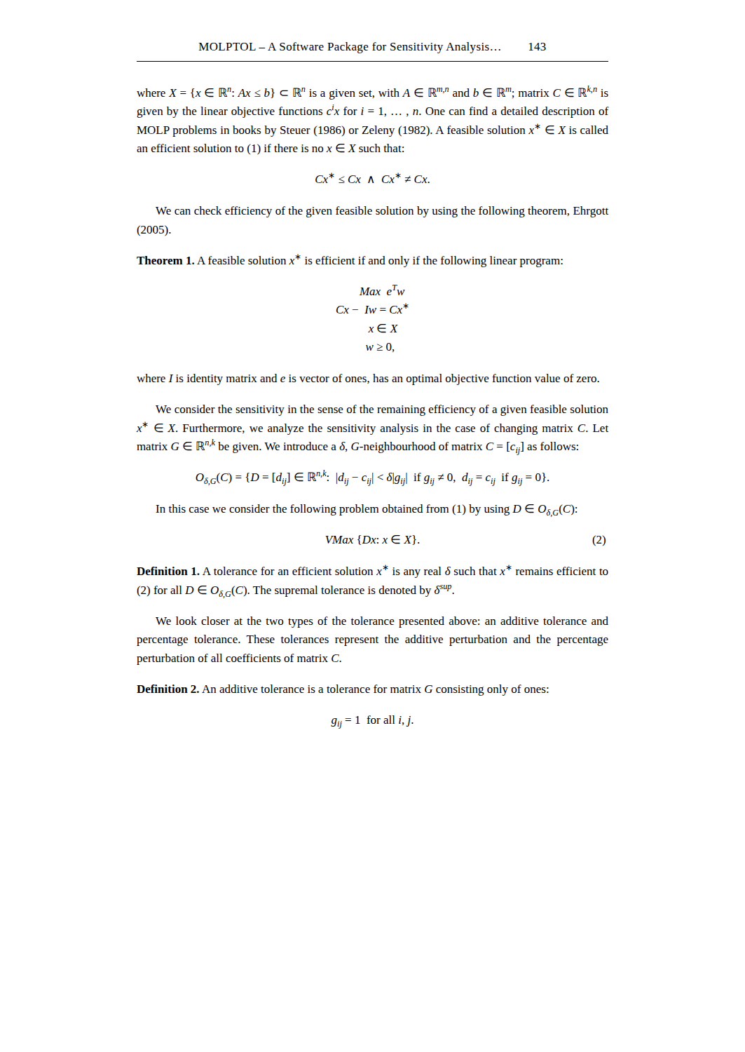MOLPTOL – A Software Package for Sensitivity Analysis…143
where X = {x ∈ ℝn: Ax ≤ b} ⊂ ℝn is a given set, with A ∈ ℝm,n and b ∈ ℝm; matrix C ∈ ℝk,n is given by the linear objective functions cix for i = 1, … , n. One can find a detailed description of MOLP problems in books by Steuer (1986) or Zeleny (1982). A feasible solution x∗ ∈ X is called an efficient solution to (1) if there is no x ∈ X such that:
Cx∗ ≤ Cx ∧ Cx∗ ≠ Cx.
We can check efficiency of the given feasible solution by using the following theorem, Ehrgott (2005).
Theorem 1. A feasible solution x∗ is efficient if and only if the following linear program:
Max eTw
Cx − Iw = Cx∗
x ∈ X
w ≥ 0,
where I is identity matrix and e is vector of ones, has an optimal objective function value of zero.
We consider the sensitivity in the sense of the remaining efficiency of a given feasible solution x∗ ∈ X. Furthermore, we analyze the sensitivity analysis in the case of changing matrix C. Let matrix G ∈ ℝn,k be given. We introduce a δ, G-neighbourhood of matrix C = [cij] as follows:
Oδ,G(C) = {D = [dij] ∈ ℝn,k: |dij − cij| < δ|gij| if gij ≠ 0, dij = cij if gij = 0}.
In this case we consider the following problem obtained from (1) by using D ∈ Oδ,G(C):
VMax {Dx: x ∈ X}. (2)
Definition 1. A tolerance for an efficient solution x∗ is any real δ such that x∗ remains efficient to (2) for all D ∈ Oδ,G(C). The supremal tolerance is denoted by δsup.
We look closer at the two types of the tolerance presented above: an additive tolerance and percentage tolerance. These tolerances represent the additive perturbation and the percentage perturbation of all coefficients of matrix C.
Definition 2. An additive tolerance is a tolerance for matrix G consisting only of ones:
gij = 1 for all i, j.